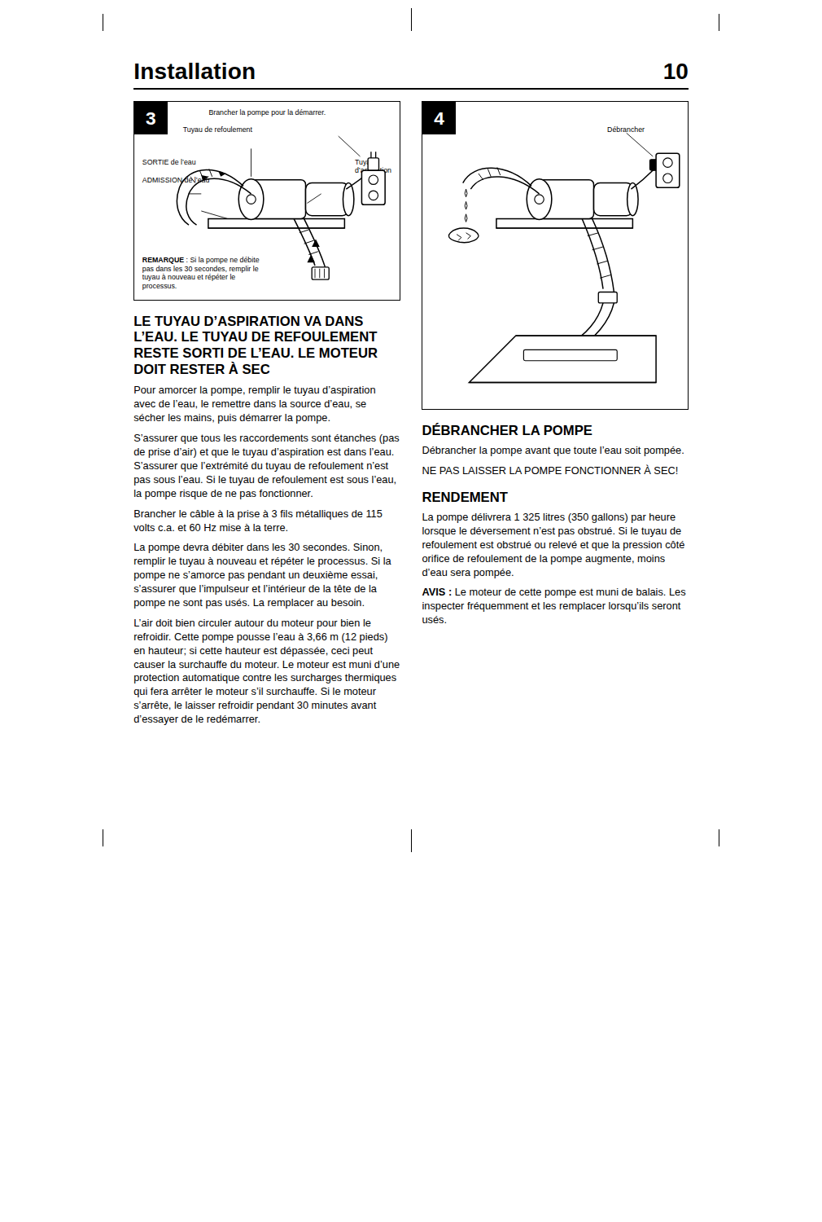Installation
10
3
Brancher la pompe pour la démarrer.
Tuyau de refoulement
SORTIE de l’eau
ADMISSION de l’eau
Tuyau
d’aspiration
REMARQUE : Si la pompe ne débite pas dans les 30 secondes, remplir le tuyau à nouveau et répéter le processus.
Le tuyau d’aspiration va dans l’eau. Le tuyau de refoulement reste sorti de l’eau. Le moteur doit rester à sec
Pour amorcer la pompe, remplir le tuyau d’aspiration avec de l’eau, le remettre dans la source d’eau, se sécher les mains, puis démarrer la pompe.
S’assurer que tous les raccordements sont étanches (pas de prise d’air) et que le tuyau d’aspiration est dans l’eau. S’assurer que l’extrémité du tuyau de refoulement n’est pas sous l’eau. Si le tuyau de refoulement est sous l’eau, la pompe risque de ne pas fonctionner.
Brancher le câble à la prise à 3 fils métalliques de 115 volts c.a. et 60 Hz mise à la terre.
La pompe devra débiter dans les 30 secondes. Sinon, remplir le tuyau à nouveau et répéter le processus. Si la pompe ne s’amorce pas pendant un deuxième essai, s’assurer que l’impulseur et l’intérieur de la tête de la pompe ne sont pas usés. La remplacer au besoin.
L’air doit bien circuler autour du moteur pour bien le refroidir. Cette pompe pousse l’eau à 3,66 m (12 pieds) en hauteur; si cette hauteur est dépassée, ceci peut causer la surchauffe du moteur. Le moteur est muni d’une protection automatique contre les surcharges thermiques qui fera arrêter le moteur s’il surchauffe. Si le moteur s’arrête, le laisser refroidir pendant 30 minutes avant d’essayer de le redémarrer.
4
Débrancher
Débrancher la pompe
Débrancher la pompe avant que toute l’eau soit pompée.
NE PAS LAISSER LA POMPE FONCTIONNER À SEC!
Rendement
La pompe délivrera 1 325 litres (350 gallons) par heure lorsque le déversement n’est pas obstrué. Si le tuyau de refoulement est obstrué ou relevé et que la pression côté orifice de refoulement de la pompe augmente, moins d’eau sera pompée.
AVIS : Le moteur de cette pompe est muni de balais. Les inspecter fréquemment et les remplacer lorsqu’ils seront usés.